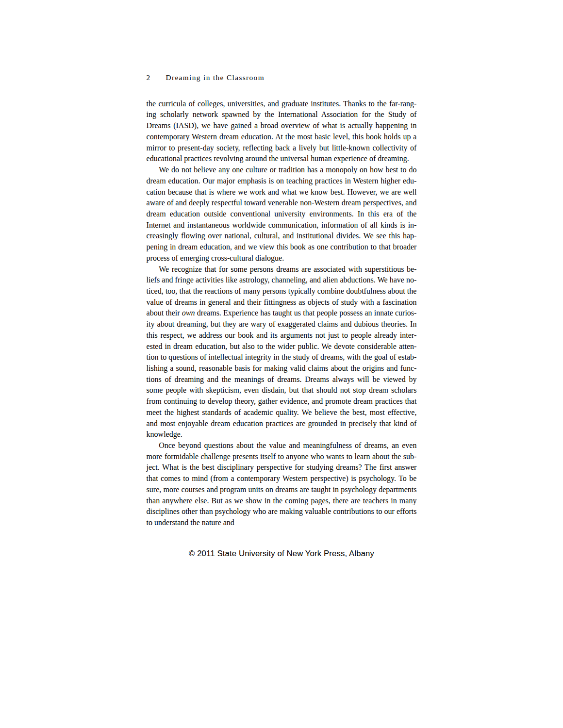2 Dreaming in the Classroom
the curricula of colleges, universities, and graduate institutes. Thanks to the far-ranging scholarly network spawned by the International Association for the Study of Dreams (IASD), we have gained a broad overview of what is actually happening in contemporary Western dream education. At the most basic level, this book holds up a mirror to present-day society, reflecting back a lively but little-known collectivity of educational practices revolving around the universal human experience of dreaming.
We do not believe any one culture or tradition has a monopoly on how best to do dream education. Our major emphasis is on teaching practices in Western higher education because that is where we work and what we know best. However, we are well aware of and deeply respectful toward venerable non-Western dream perspectives, and dream education outside conventional university environments. In this era of the Internet and instantaneous worldwide communication, information of all kinds is increasingly flowing over national, cultural, and institutional divides. We see this happening in dream education, and we view this book as one contribution to that broader process of emerging cross-cultural dialogue.
We recognize that for some persons dreams are associated with superstitious beliefs and fringe activities like astrology, channeling, and alien abductions. We have noticed, too, that the reactions of many persons typically combine doubtfulness about the value of dreams in general and their fittingness as objects of study with a fascination about their own dreams. Experience has taught us that people possess an innate curiosity about dreaming, but they are wary of exaggerated claims and dubious theories. In this respect, we address our book and its arguments not just to people already interested in dream education, but also to the wider public. We devote considerable attention to questions of intellectual integrity in the study of dreams, with the goal of establishing a sound, reasonable basis for making valid claims about the origins and functions of dreaming and the meanings of dreams. Dreams always will be viewed by some people with skepticism, even disdain, but that should not stop dream scholars from continuing to develop theory, gather evidence, and promote dream practices that meet the highest standards of academic quality. We believe the best, most effective, and most enjoyable dream education practices are grounded in precisely that kind of knowledge.
Once beyond questions about the value and meaningfulness of dreams, an even more formidable challenge presents itself to anyone who wants to learn about the subject. What is the best disciplinary perspective for studying dreams? The first answer that comes to mind (from a contemporary Western perspective) is psychology. To be sure, more courses and program units on dreams are taught in psychology departments than anywhere else. But as we show in the coming pages, there are teachers in many disciplines other than psychology who are making valuable contributions to our efforts to understand the nature and
© 2011 State University of New York Press, Albany